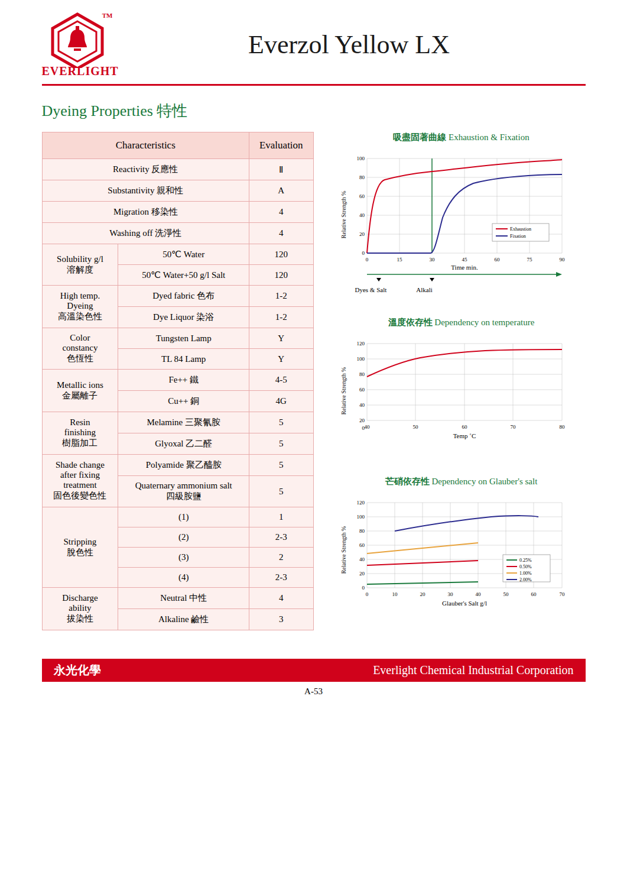TM
EVERLIGHT
Everzol Yellow LX
Dyeing Properties 特性
| Characteristics | Evaluation |
| --- | --- |
| Reactivity 反應性 | Ⅱ |
| Substantivity 親和性 | A |
| Migration 移染性 | 4 |
| Washing off 洗淨性 | 4 |
| Solubility g/l 溶解度 | 50℃ Water | 120 |
| 50℃ Water+50 g/l Salt | 120 |
| High temp. Dyeing 高溫染色性 | Dyed fabric 色布 | 1-2 |
| Dye Liquor 染浴 | 1-2 |
| Color constancy 色恆性 | Tungsten Lamp | Y |
| TL 84 Lamp | Y |
| Metallic ions 金屬離子 | Fe++ 鐵 | 4-5 |
| Cu++ 銅 | 4G |
| Resin finishing 樹脂加工 | Melamine 三聚氰胺 | 5 |
| Glyoxal 乙二醛 | 5 |
| Shade change after fixing treatment 固色後變色性 | Polyamide 聚乙醯胺 | 5 |
| Quaternary ammonium salt 四級胺鹽 | 5 |
| Stripping 脫色性 | (1) | 1 |
| (2) | 2-3 |
| (3) | 2 |
| (4) | 2-3 |
| Discharge ability 拔染性 | Neutral 中性 | 4 |
| Alkaline 鹼性 | 3 |
吸盡固著曲線 Exhaustion & Fixation
Relative Strength % 100 80 60 40 20 0 0 15 30 45 60 75 90 Time min. Exhaustion Fixation
Dyes & Salt Alkali
溫度依存性 Dependency on temperature
Relative Strength % 120 100 80 60 40 20 0 40 50 60 70 80 Temp ˚C
芒硝依存性 Dependency on Glauber's salt
Relative Strength % 120 100 80 60 40 20 0 0 10 20 30 40 50 60 70 Glauber's Salt g/l 0.25% 0.50% 1.00% 2.00%
永光化學 Everlight Chemical Industrial Corporation
A-53